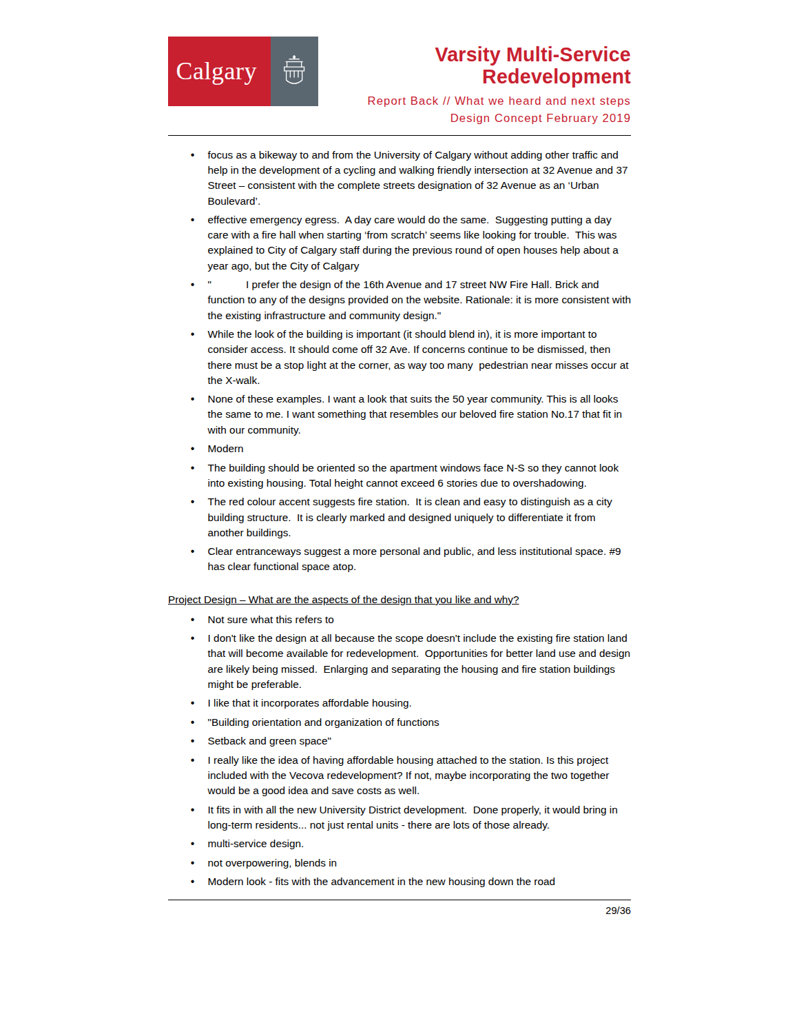Calgary
Varsity Multi-Service Redevelopment
Report Back // What we heard and next steps
Design Concept February 2019
focus as a bikeway to and from the University of Calgary without adding other traffic and help in the development of a cycling and walking friendly intersection at 32 Avenue and 37 Street – consistent with the complete streets designation of 32 Avenue as an ‘Urban Boulevard’.
effective emergency egress. A day care would do the same. Suggesting putting a day care with a fire hall when starting ‘from scratch’ seems like looking for trouble. This was explained to City of Calgary staff during the previous round of open houses help about a year ago, but the City of Calgary
" I prefer the design of the 16th Avenue and 17 street NW Fire Hall. Brick and function to any of the designs provided on the website. Rationale: it is more consistent with the existing infrastructure and community design."
While the look of the building is important (it should blend in), it is more important to consider access. It should come off 32 Ave. If concerns continue to be dismissed, then there must be a stop light at the corner, as way too many pedestrian near misses occur at the X-walk.
None of these examples. I want a look that suits the 50 year community. This is all looks the same to me. I want something that resembles our beloved fire station No.17 that fit in with our community.
Modern
The building should be oriented so the apartment windows face N-S so they cannot look into existing housing. Total height cannot exceed 6 stories due to overshadowing.
The red colour accent suggests fire station. It is clean and easy to distinguish as a city building structure. It is clearly marked and designed uniquely to differentiate it from another buildings.
Clear entranceways suggest a more personal and public, and less institutional space. #9 has clear functional space atop.
Project Design – What are the aspects of the design that you like and why?
Not sure what this refers to
I don't like the design at all because the scope doesn't include the existing fire station land that will become available for redevelopment. Opportunities for better land use and design are likely being missed. Enlarging and separating the housing and fire station buildings might be preferable.
I like that it incorporates affordable housing.
"Building orientation and organization of functions
Setback and green space"
I really like the idea of having affordable housing attached to the station. Is this project included with the Vecova redevelopment? If not, maybe incorporating the two together would be a good idea and save costs as well.
It fits in with all the new University District development. Done properly, it would bring in long-term residents... not just rental units - there are lots of those already.
multi-service design.
not overpowering, blends in
Modern look - fits with the advancement in the new housing down the road
29/36